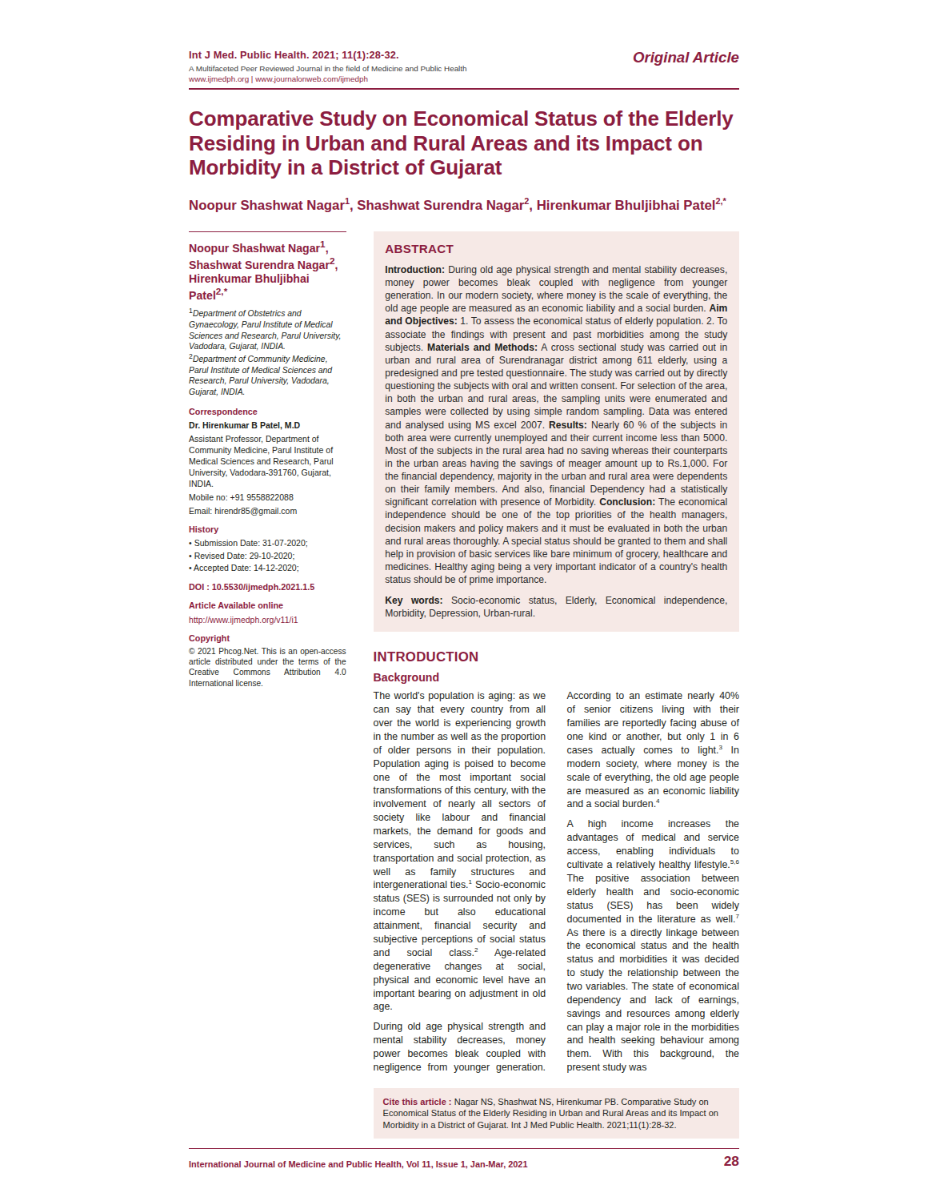Int J Med. Public Health. 2021; 11(1):28-32.
A Multifaceted Peer Reviewed Journal in the field of Medicine and Public Health
www.ijmedph.org | www.journalonweb.com/ijmedph
Original Article
Comparative Study on Economical Status of the Elderly Residing in Urban and Rural Areas and its Impact on Morbidity in a District of Gujarat
Noopur Shashwat Nagar1, Shashwat Surendra Nagar2, Hirenkumar Bhuljibhai Patel2,*
Noopur Shashwat Nagar1, Shashwat Surendra Nagar2, Hirenkumar Bhuljibhai Patel2,*
1Department of Obstetrics and Gynaecology, Parul Institute of Medical Sciences and Research, Parul University, Vadodara, Gujarat, INDIA.
2Department of Community Medicine, Parul Institute of Medical Sciences and Research, Parul University, Vadodara, Gujarat, INDIA.
Correspondence
Dr. Hirenkumar B Patel, M.D
Assistant Professor, Department of Community Medicine, Parul Institute of Medical Sciences and Research, Parul University, Vadodara-391760, Gujarat, INDIA.
Mobile no: +91 9558822088
Email: hirendr85@gmail.com
History
• Submission Date: 31-07-2020;
• Revised Date: 29-10-2020;
• Accepted Date: 14-12-2020;
DOI : 10.5530/ijmedph.2021.1.5
Article Available online
http://www.ijmedph.org/v11/i1
Copyright
© 2021 Phcog.Net. This is an open-access article distributed under the terms of the Creative Commons Attribution 4.0 International license.
ABSTRACT
Introduction: During old age physical strength and mental stability decreases, money power becomes bleak coupled with negligence from younger generation. In our modern society, where money is the scale of everything, the old age people are measured as an economic liability and a social burden. Aim and Objectives: 1. To assess the economical status of elderly population. 2. To associate the findings with present and past morbidities among the study subjects. Materials and Methods: A cross sectional study was carried out in urban and rural area of Surendranagar district among 611 elderly, using a predesigned and pre tested questionnaire. The study was carried out by directly questioning the subjects with oral and written consent. For selection of the area, in both the urban and rural areas, the sampling units were enumerated and samples were collected by using simple random sampling. Data was entered and analysed using MS excel 2007. Results: Nearly 60 % of the subjects in both area were currently unemployed and their current income less than 5000. Most of the subjects in the rural area had no saving whereas their counterparts in the urban areas having the savings of meager amount up to Rs.1,000. For the financial dependency, majority in the urban and rural area were dependents on their family members. And also, financial Dependency had a statistically significant correlation with presence of Morbidity. Conclusion: The economical independence should be one of the top priorities of the health managers, decision makers and policy makers and it must be evaluated in both the urban and rural areas thoroughly. A special status should be granted to them and shall help in provision of basic services like bare minimum of grocery, healthcare and medicines. Healthy aging being a very important indicator of a country's health status should be of prime importance.
Key words: Socio-economic status, Elderly, Economical independence, Morbidity, Depression, Urban-rural.
INTRODUCTION
Background
The world's population is aging: as we can say that every country from all over the world is experiencing growth in the number as well as the proportion of older persons in their population. Population aging is poised to become one of the most important social transformations of this century, with the involvement of nearly all sectors of society like labour and financial markets, the demand for goods and services, such as housing, transportation and social protection, as well as family structures and intergenerational ties.1 Socio-economic status (SES) is surrounded not only by income but also educational attainment, financial security and subjective perceptions of social status and social class.2 Age-related degenerative changes at social, physical and economic level have an important bearing on adjustment in old age.
During old age physical strength and mental stability decreases, money power becomes bleak coupled with negligence from younger generation. According to an estimate nearly 40% of senior citizens living with their families are reportedly facing abuse of one kind or another, but only 1 in 6 cases actually comes to light.3 In modern society, where money is the scale of everything, the old age people are measured as an economic liability and a social burden.4
A high income increases the advantages of medical and service access, enabling individuals to cultivate a relatively healthy lifestyle.5,6 The positive association between elderly health and socio-economic status (SES) has been widely documented in the literature as well.7 As there is a directly linkage between the economical status and the health status and morbidities it was decided to study the relationship between the two variables. The state of economical dependency and lack of earnings, savings and resources among elderly can play a major role in the morbidities and health seeking behaviour among them. With this background, the present study was
Cite this article : Nagar NS, Shashwat NS, Hirenkumar PB. Comparative Study on Economical Status of the Elderly Residing in Urban and Rural Areas and its Impact on Morbidity in a District of Gujarat. Int J Med Public Health. 2021;11(1):28-32.
International Journal of Medicine and Public Health, Vol 11, Issue 1, Jan-Mar, 2021
28